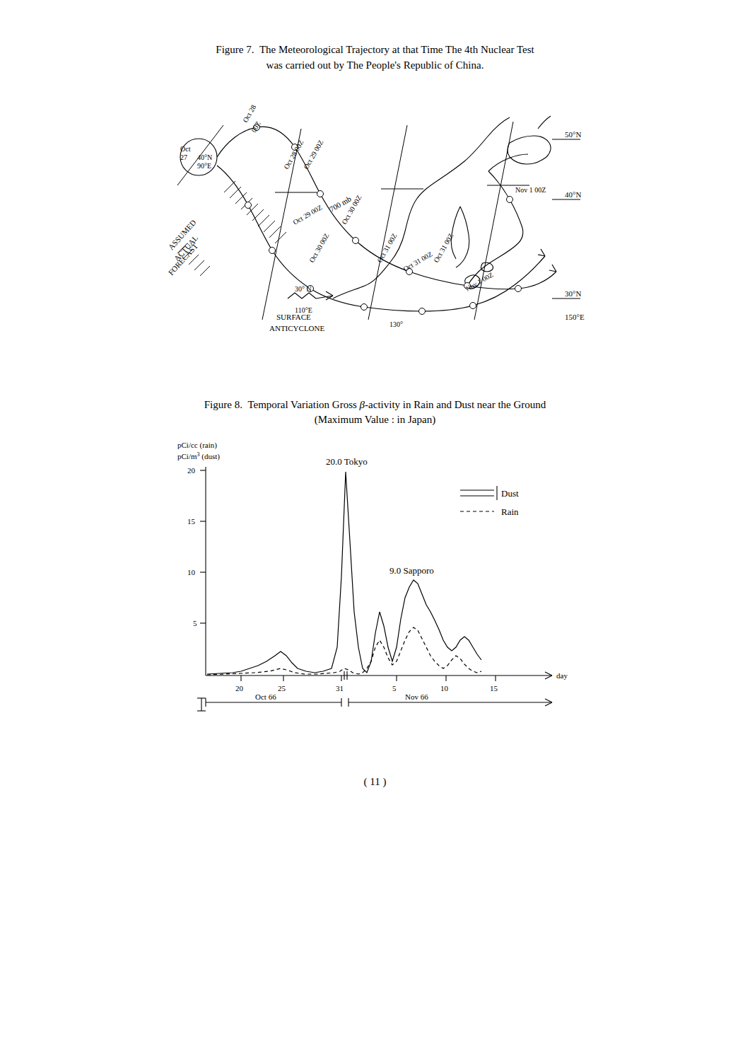Figure 7. The Meteorological Trajectory at that Time The 4th Nuclear Test was carried out by The People's Republic of China.
50°N 40°N 30°N 150°E Oct 27 40°N 90°E ASSUMED ACTUAL FORECAST Oct 28 00Z Oct 28 00Z Oct 29 00Z Oct 29 00Z Oct 30 00Z Oct 30 00Z Oct 31 00Z Oct 31 00Z Oct 31 00Z Nov 1 00Z Nov 1 00Z 700 mb 30° N 110°E 130° SURFACE ANTICYCLONE
Figure 8. Temporal Variation Gross β-activity in Rain and Dust near the Ground (Maximum Value : in Japan)
pCi/cc (rain) pCi/m3 (dust) 20 15 10 5 day 20 25 31 5 10 15 Oct 66 Nov 66 20.0 Tokyo 9.0 Sapporo Dust Rain
( 11 )